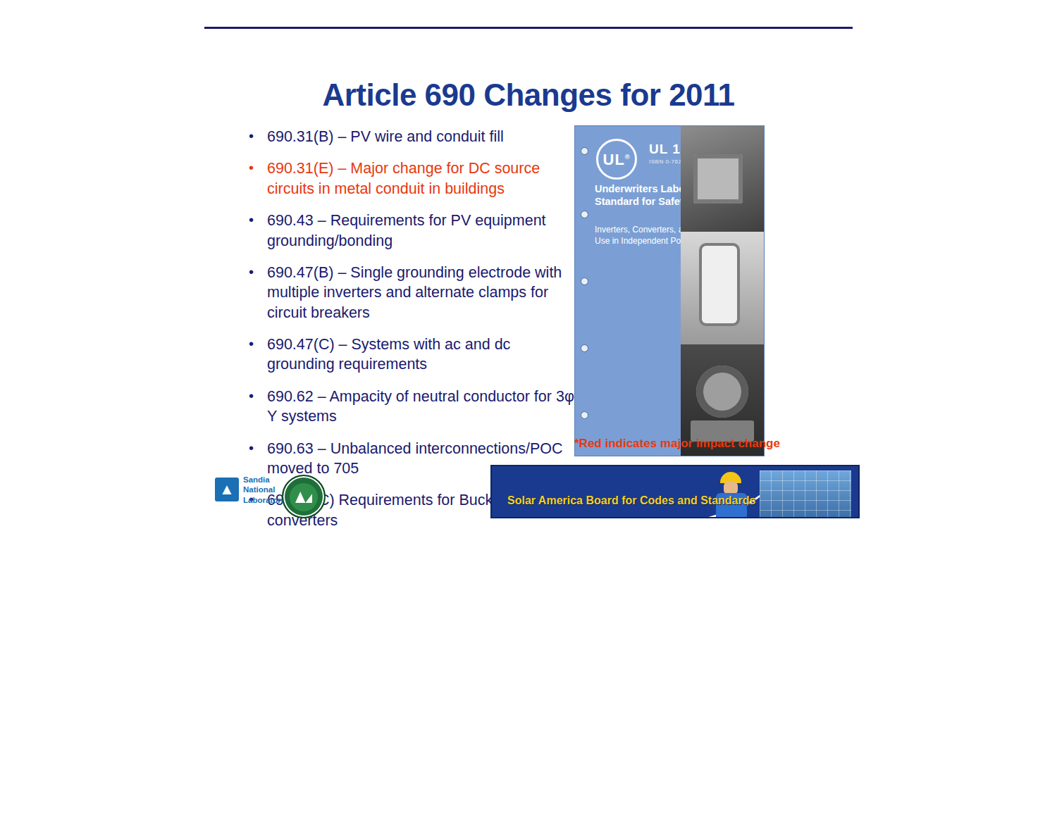Article 690 Changes for 2011
690.31(B) – PV wire and conduit fill
690.31(E) – Major change for DC source circuits in metal conduit in buildings
690.43 – Requirements for PV equipment grounding/bonding
690.47(B) – Single grounding electrode with multiple inverters and alternate clamps for circuit breakers
690.47(C) – Systems with ac and dc grounding requirements
690.62 – Ampacity of neutral conductor for 3φ Y systems
690.63 – Unbalanced interconnections/POC moved to 705
690.72(C) Requirements for Buck-Boost converters
UL®
UL 1741
ISBN 0-7629-0431-5
Underwriters Laboratories Inc.
Standard for Safety
Inverters, Converters, and Controllers for Use in Independent Power Systems
*Red indicates major impact change
▲
Sandia
National
Laboratories
Solar America Board for Codes and Standards